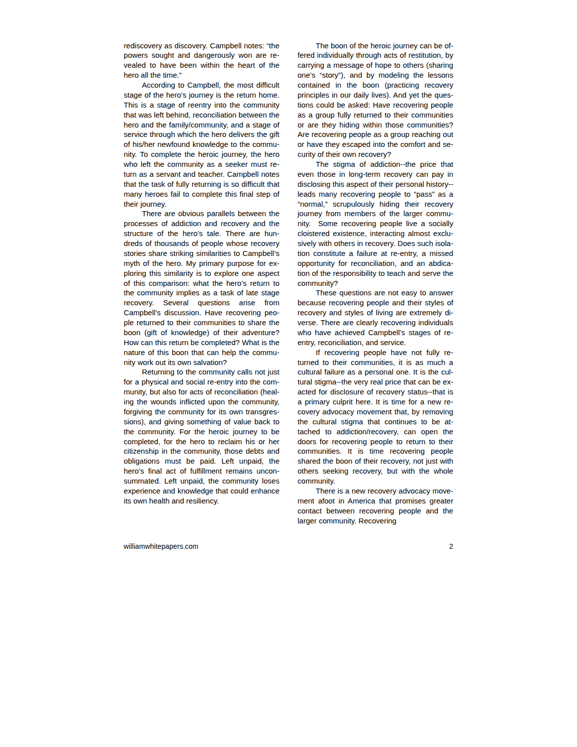rediscovery as discovery. Campbell notes: “the powers sought and dangerously won are revealed to have been within the heart of the hero all the time.”
According to Campbell, the most difficult stage of the hero’s journey is the return home. This is a stage of reentry into the community that was left behind, reconciliation between the hero and the family/community, and a stage of service through which the hero delivers the gift of his/her newfound knowledge to the community. To complete the heroic journey, the hero who left the community as a seeker must return as a servant and teacher. Campbell notes that the task of fully returning is so difficult that many heroes fail to complete this final step of their journey.
There are obvious parallels between the processes of addiction and recovery and the structure of the hero’s tale. There are hundreds of thousands of people whose recovery stories share striking similarities to Campbell’s myth of the hero. My primary purpose for exploring this similarity is to explore one aspect of this comparison: what the hero’s return to the community implies as a task of late stage recovery. Several questions arise from Campbell’s discussion. Have recovering people returned to their communities to share the boon (gift of knowledge) of their adventure? How can this return be completed? What is the nature of this boon that can help the community work out its own salvation?
Returning to the community calls not just for a physical and social re-entry into the community, but also for acts of reconciliation (healing the wounds inflicted upon the community, forgiving the community for its own transgressions), and giving something of value back to the community. For the heroic journey to be completed, for the hero to reclaim his or her citizenship in the community, those debts and obligations must be paid. Left unpaid, the hero’s final act of fulfillment remains unconsummated. Left unpaid, the community loses experience and knowledge that could enhance its own health and resiliency.
The boon of the heroic journey can be offered individually through acts of restitution, by carrying a message of hope to others (sharing one’s “story”), and by modeling the lessons contained in the boon (practicing recovery principles in our daily lives). And yet the questions could be asked: Have recovering people as a group fully returned to their communities or are they hiding within those communities? Are recovering people as a group reaching out or have they escaped into the comfort and security of their own recovery?
The stigma of addiction--the price that even those in long-term recovery can pay in disclosing this aspect of their personal history--leads many recovering people to “pass” as a “normal,” scrupulously hiding their recovery journey from members of the larger community. Some recovering people live a socially cloistered existence, interacting almost exclusively with others in recovery. Does such isolation constitute a failure at re-entry, a missed opportunity for reconciliation, and an abdication of the responsibility to teach and serve the community?
These questions are not easy to answer because recovering people and their styles of recovery and styles of living are extremely diverse. There are clearly recovering individuals who have achieved Campbell’s stages of re-entry, reconciliation, and service.
If recovering people have not fully returned to their communities, it is as much a cultural failure as a personal one. It is the cultural stigma--the very real price that can be exacted for disclosure of recovery status--that is a primary culprit here. It is time for a new recovery advocacy movement that, by removing the cultural stigma that continues to be attached to addiction/recovery, can open the doors for recovering people to return to their communities. It is time recovering people shared the boon of their recovery, not just with others seeking recovery, but with the whole community.
There is a new recovery advocacy movement afoot in America that promises greater contact between recovering people and the larger community. Recovering
williamwhitepapers.com 2